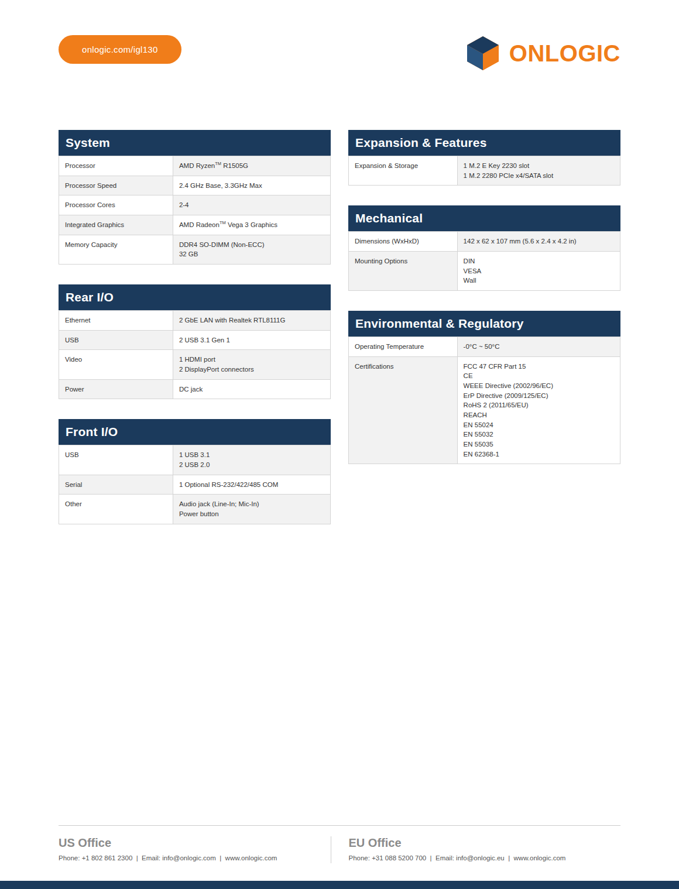onlogic.com/igl130
ONLOGIC
System
| Processor | AMD Ryzen TM R1505G |
| Processor Speed | 2.4 GHz Base, 3.3GHz Max |
| Processor Cores | 2-4 |
| Integrated Graphics | AMD Radeon TM Vega 3 Graphics |
| Memory Capacity | DDR4 SO-DIMM (Non-ECC) 32 GB |
Rear I/O
| Ethernet | 2 GbE LAN with Realtek RTL8111G |
| USB | 2 USB 3.1 Gen 1 |
| Video | 1 HDMI port 2 DisplayPort connectors |
| Power | DC jack |
Front I/O
| USB | 1 USB 3.1 2 USB 2.0 |
| Serial | 1 Optional RS-232/422/485 COM |
| Other | Audio jack (Line-In; Mic-In) Power button |
Expansion & Features
| Expansion & Storage | 1 M.2 E Key 2230 slot 1 M.2 2280 PCIe x4/SATA slot |
Mechanical
| Dimensions (WxHxD) | 142 x 62 x 107 mm (5.6 x 2.4 x 4.2 in) |
| Mounting Options | DIN VESA Wall |
Environmental & Regulatory
| Operating Temperature | -0°C ~ 50°C |
| Certifications | FCC 47 CFR Part 15 CE WEEE Directive (2002/96/EC) ErP Directive (2009/125/EC) RoHS 2 (2011/65/EU) REACH EN 55024 EN 55032 EN 55035 EN 62368-1 |
US Office
Phone: +1 802 861 2300 | Email: info@onlogic.com | www.onlogic.com
EU Office
Phone: +31 088 5200 700 | Email: info@onlogic.eu | www.onlogic.com